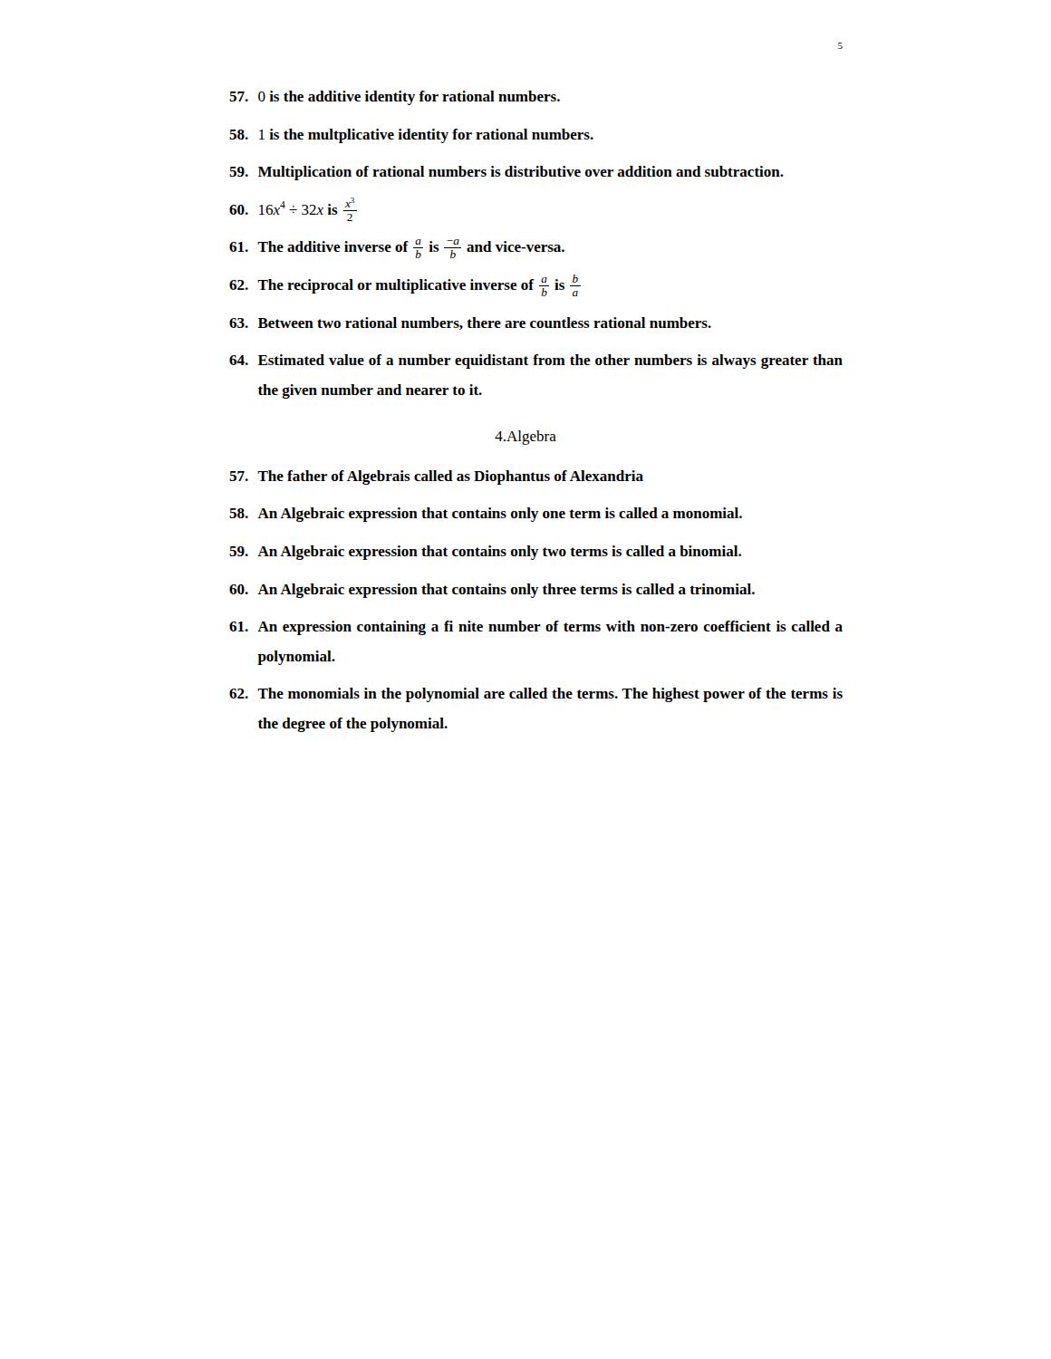5
0 is the additive identity for rational numbers.
1 is the multplicative identity for rational numbers.
Multiplication of rational numbers is distributive over addition and subtraction.
16 x4 ÷ 32 x is x32
The additive inverse of ab is −a b and vice-versa.
The reciprocal or multiplicative inverse of ab is ba
Between two rational numbers, there are countless rational numbers.
Estimated value of a number equidistant from the other numbers is always greater than the given number and nearer to it.
4.Algebra
The father of Algebrais called as Diophantus of Alexandria
An Algebraic expression that contains only one term is called a monomial.
An Algebraic expression that contains only two terms is called a binomial.
An Algebraic expression that contains only three terms is called a trinomial.
An expression containing a fi nite number of terms with non-zero coefficient is called a polynomial.
The monomials in the polynomial are called the terms. The highest power of the terms is the degree of the polynomial.